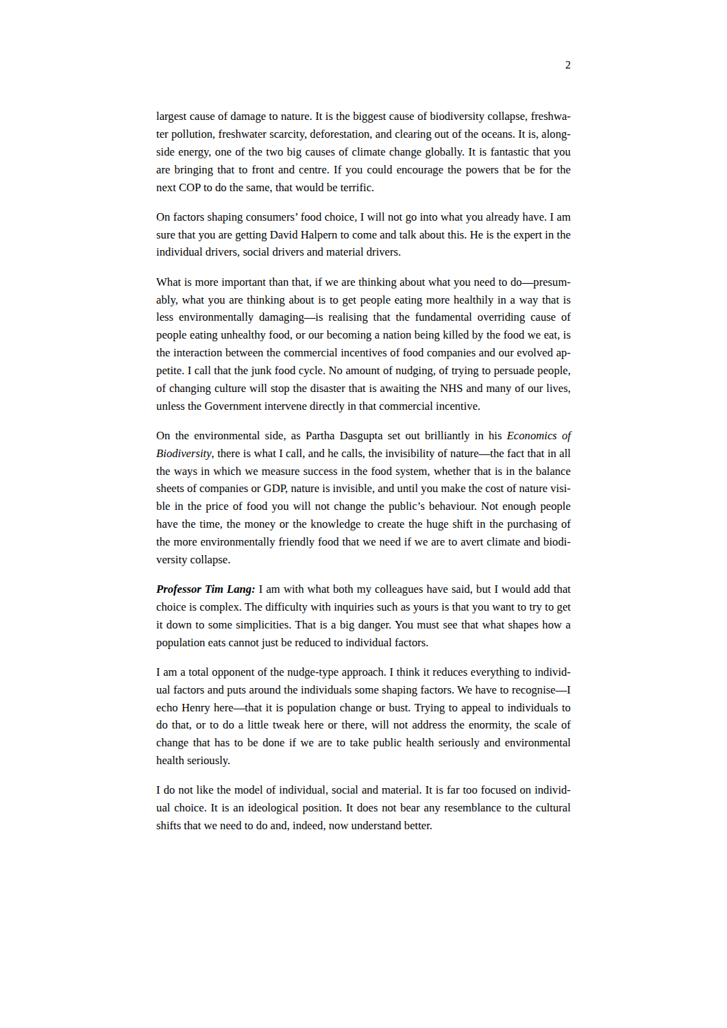2
largest cause of damage to nature. It is the biggest cause of biodiversity collapse, freshwater pollution, freshwater scarcity, deforestation, and clearing out of the oceans. It is, alongside energy, one of the two big causes of climate change globally. It is fantastic that you are bringing that to front and centre. If you could encourage the powers that be for the next COP to do the same, that would be terrific.
On factors shaping consumers’ food choice, I will not go into what you already have. I am sure that you are getting David Halpern to come and talk about this. He is the expert in the individual drivers, social drivers and material drivers.
What is more important than that, if we are thinking about what you need to do—presumably, what you are thinking about is to get people eating more healthily in a way that is less environmentally damaging—is realising that the fundamental overriding cause of people eating unhealthy food, or our becoming a nation being killed by the food we eat, is the interaction between the commercial incentives of food companies and our evolved appetite. I call that the junk food cycle. No amount of nudging, of trying to persuade people, of changing culture will stop the disaster that is awaiting the NHS and many of our lives, unless the Government intervene directly in that commercial incentive.
On the environmental side, as Partha Dasgupta set out brilliantly in his Economics of Biodiversity, there is what I call, and he calls, the invisibility of nature—the fact that in all the ways in which we measure success in the food system, whether that is in the balance sheets of companies or GDP, nature is invisible, and until you make the cost of nature visible in the price of food you will not change the public’s behaviour. Not enough people have the time, the money or the knowledge to create the huge shift in the purchasing of the more environmentally friendly food that we need if we are to avert climate and biodiversity collapse.
Professor Tim Lang: I am with what both my colleagues have said, but I would add that choice is complex. The difficulty with inquiries such as yours is that you want to try to get it down to some simplicities. That is a big danger. You must see that what shapes how a population eats cannot just be reduced to individual factors.
I am a total opponent of the nudge-type approach. I think it reduces everything to individual factors and puts around the individuals some shaping factors. We have to recognise—I echo Henry here—that it is population change or bust. Trying to appeal to individuals to do that, or to do a little tweak here or there, will not address the enormity, the scale of change that has to be done if we are to take public health seriously and environmental health seriously.
I do not like the model of individual, social and material. It is far too focused on individual choice. It is an ideological position. It does not bear any resemblance to the cultural shifts that we need to do and, indeed, now understand better.